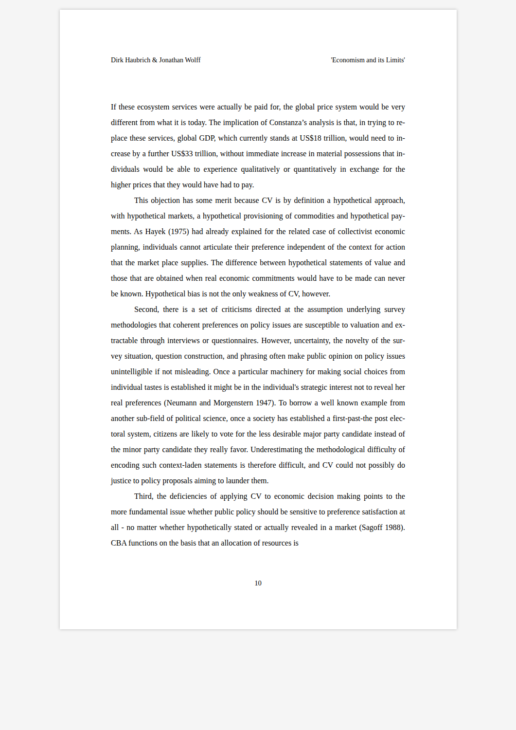Dirk Haubrich & Jonathan Wolff
'Economism and its Limits'
If these ecosystem services were actually be paid for, the global price system would be very different from what it is today. The implication of Constanza’s analysis is that, in trying to replace these services, global GDP, which currently stands at US$18 trillion, would need to increase by a further US$33 trillion, without immediate increase in material possessions that individuals would be able to experience qualitatively or quantitatively in exchange for the higher prices that they would have had to pay.
This objection has some merit because CV is by definition a hypothetical approach, with hypothetical markets, a hypothetical provisioning of commodities and hypothetical payments. As Hayek (1975) had already explained for the related case of collectivist economic planning, individuals cannot articulate their preference independent of the context for action that the market place supplies. The difference between hypothetical statements of value and those that are obtained when real economic commitments would have to be made can never be known. Hypothetical bias is not the only weakness of CV, however.
Second, there is a set of criticisms directed at the assumption underlying survey methodologies that coherent preferences on policy issues are susceptible to valuation and extractable through interviews or questionnaires. However, uncertainty, the novelty of the survey situation, question construction, and phrasing often make public opinion on policy issues unintelligible if not misleading. Once a particular machinery for making social choices from individual tastes is established it might be in the individual's strategic interest not to reveal her real preferences (Neumann and Morgenstern 1947). To borrow a well known example from another sub-field of political science, once a society has established a first-past-the post electoral system, citizens are likely to vote for the less desirable major party candidate instead of the minor party candidate they really favor. Underestimating the methodological difficulty of encoding such context-laden statements is therefore difficult, and CV could not possibly do justice to policy proposals aiming to launder them.
Third, the deficiencies of applying CV to economic decision making points to the more fundamental issue whether public policy should be sensitive to preference satisfaction at all - no matter whether hypothetically stated or actually revealed in a market (Sagoff 1988). CBA functions on the basis that an allocation of resources is
10